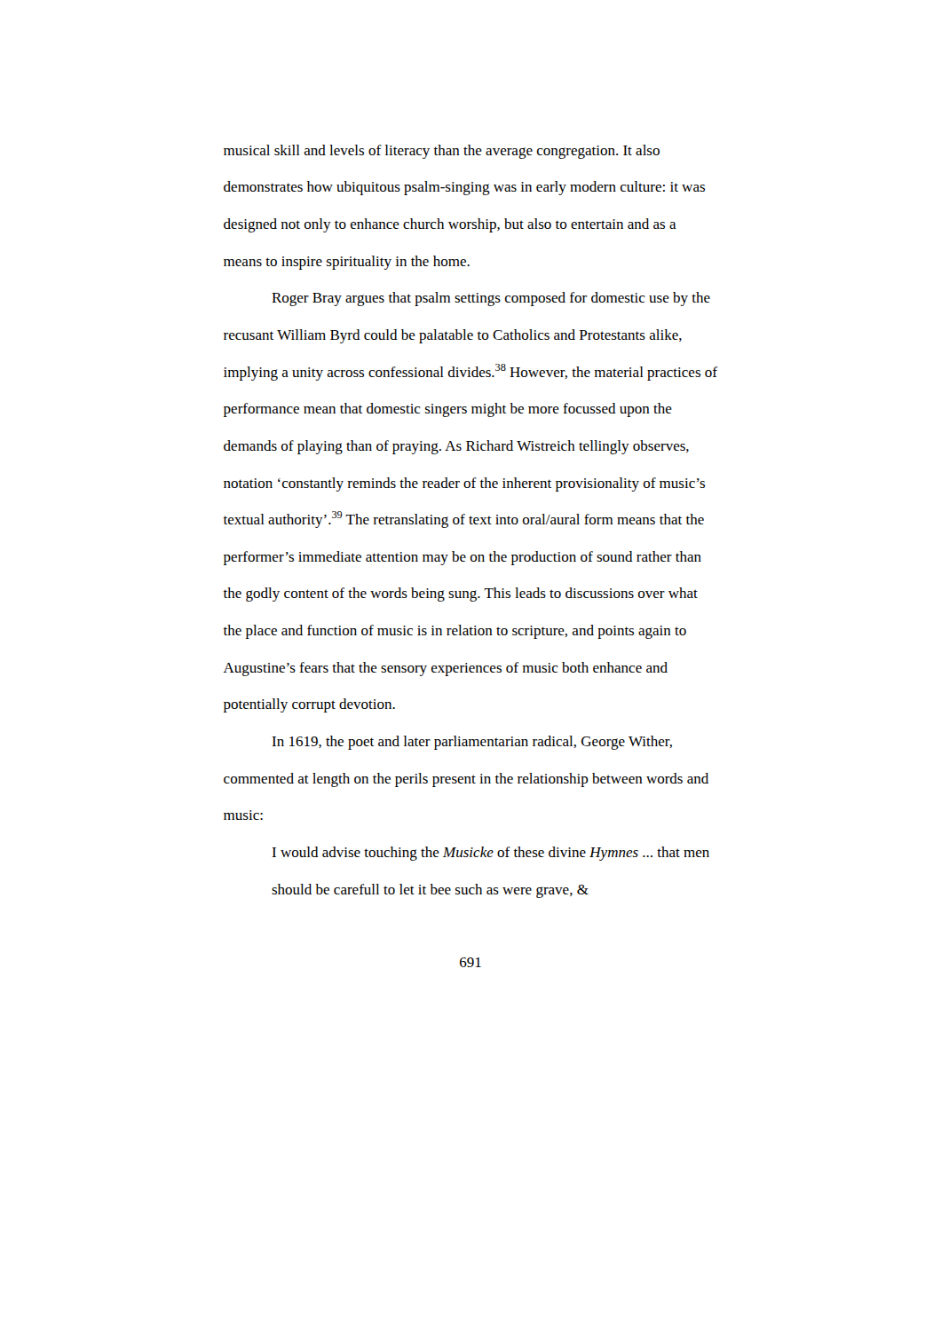musical skill and levels of literacy than the average congregation. It also demonstrates how ubiquitous psalm-singing was in early modern culture: it was designed not only to enhance church worship, but also to entertain and as a means to inspire spirituality in the home.
Roger Bray argues that psalm settings composed for domestic use by the recusant William Byrd could be palatable to Catholics and Protestants alike, implying a unity across confessional divides.38 However, the material practices of performance mean that domestic singers might be more focussed upon the demands of playing than of praying. As Richard Wistreich tellingly observes, notation ‘constantly reminds the reader of the inherent provisionality of music’s textual authority’.39 The retranslating of text into oral/aural form means that the performer’s immediate attention may be on the production of sound rather than the godly content of the words being sung. This leads to discussions over what the place and function of music is in relation to scripture, and points again to Augustine’s fears that the sensory experiences of music both enhance and potentially corrupt devotion.
In 1619, the poet and later parliamentarian radical, George Wither, commented at length on the perils present in the relationship between words and music:
I would advise touching the Musicke of these divine Hymnes ... that men should be carefull to let it bee such as were grave, &
691